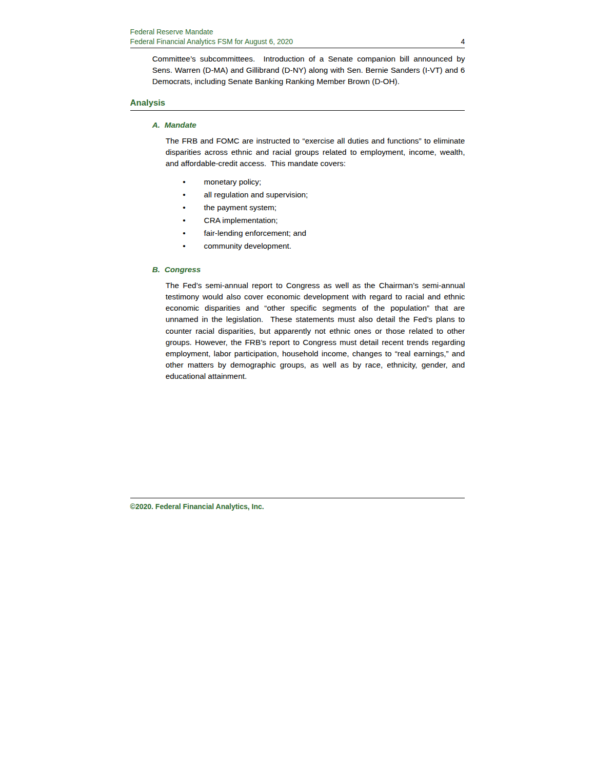Federal Reserve Mandate
Federal Financial Analytics FSM for August 6, 2020 4
Committee’s subcommittees. Introduction of a Senate companion bill announced by Sens. Warren (D-MA) and Gillibrand (D-NY) along with Sen. Bernie Sanders (I-VT) and 6 Democrats, including Senate Banking Ranking Member Brown (D-OH).
Analysis
A. Mandate
The FRB and FOMC are instructed to “exercise all duties and functions” to eliminate disparities across ethnic and racial groups related to employment, income, wealth, and affordable-credit access. This mandate covers:
monetary policy;
all regulation and supervision;
the payment system;
CRA implementation;
fair-lending enforcement; and
community development.
B. Congress
The Fed’s semi-annual report to Congress as well as the Chairman’s semi-annual testimony would also cover economic development with regard to racial and ethnic economic disparities and “other specific segments of the population” that are unnamed in the legislation. These statements must also detail the Fed’s plans to counter racial disparities, but apparently not ethnic ones or those related to other groups. However, the FRB’s report to Congress must detail recent trends regarding employment, labor participation, household income, changes to “real earnings,” and other matters by demographic groups, as well as by race, ethnicity, gender, and educational attainment.
©2020. Federal Financial Analytics, Inc.